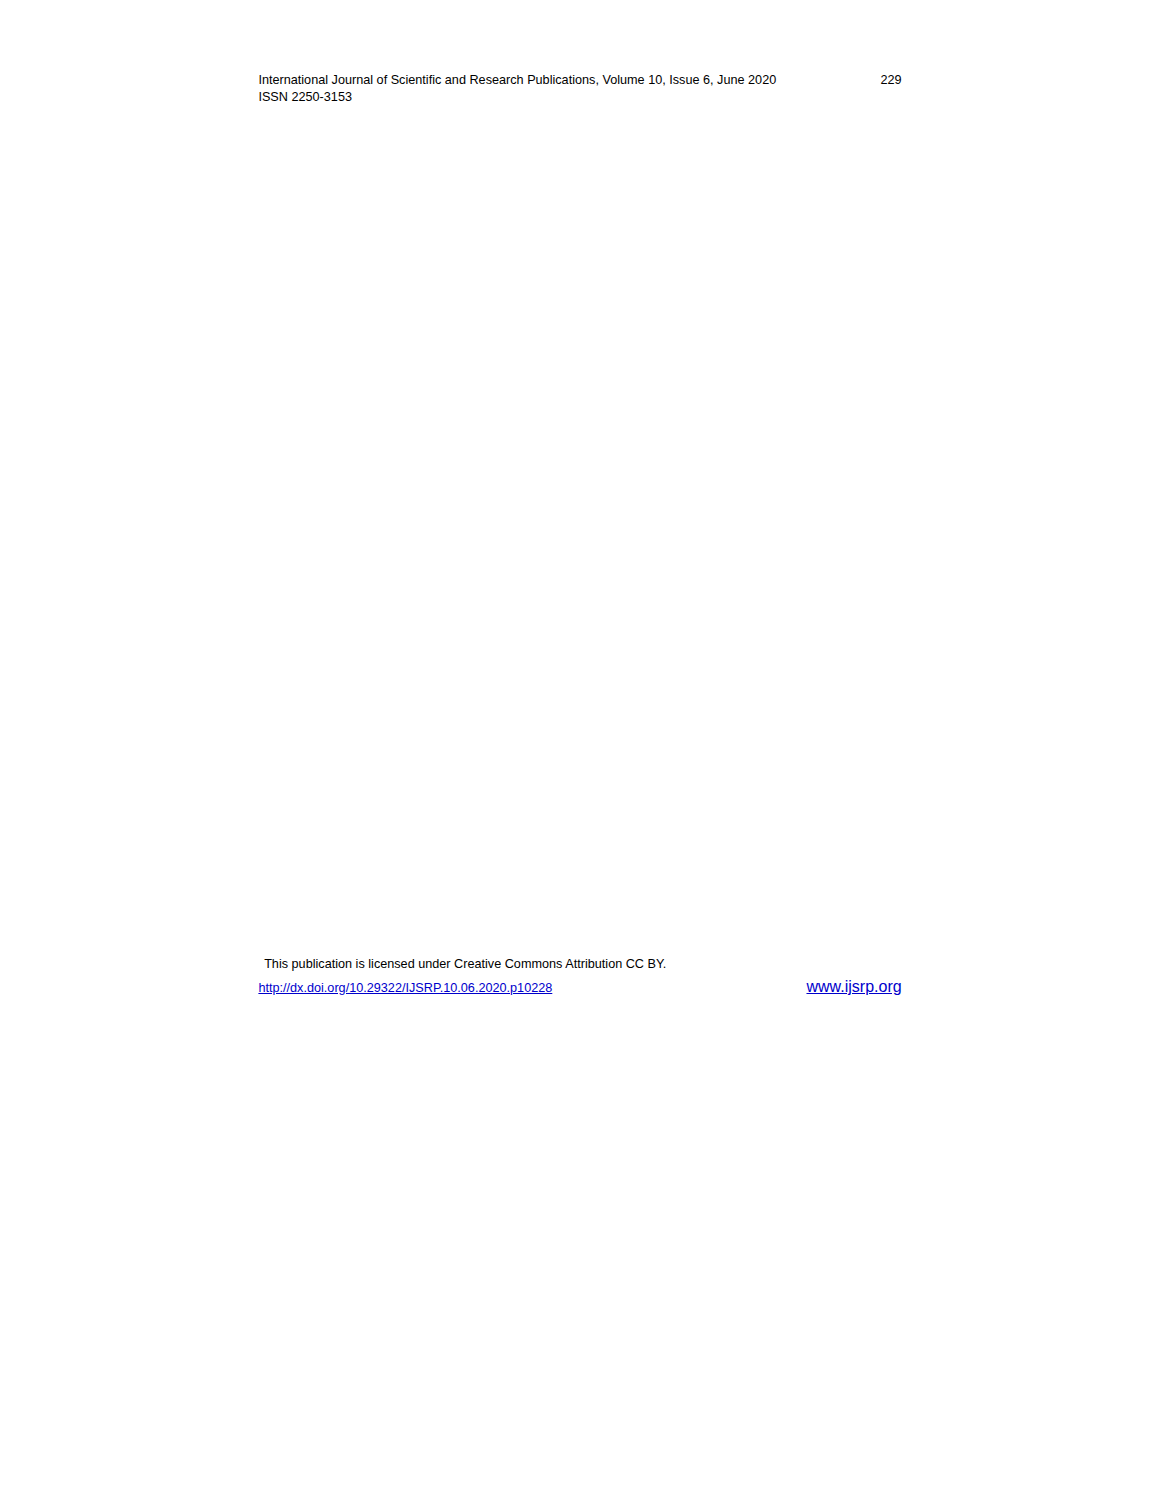International Journal of Scientific and Research Publications, Volume 10, Issue 6, June 2020
ISSN 2250-3153
229
This publication is licensed under Creative Commons Attribution CC BY.
http://dx.doi.org/10.29322/IJSRP.10.06.2020.p10228 www.ijsrp.org